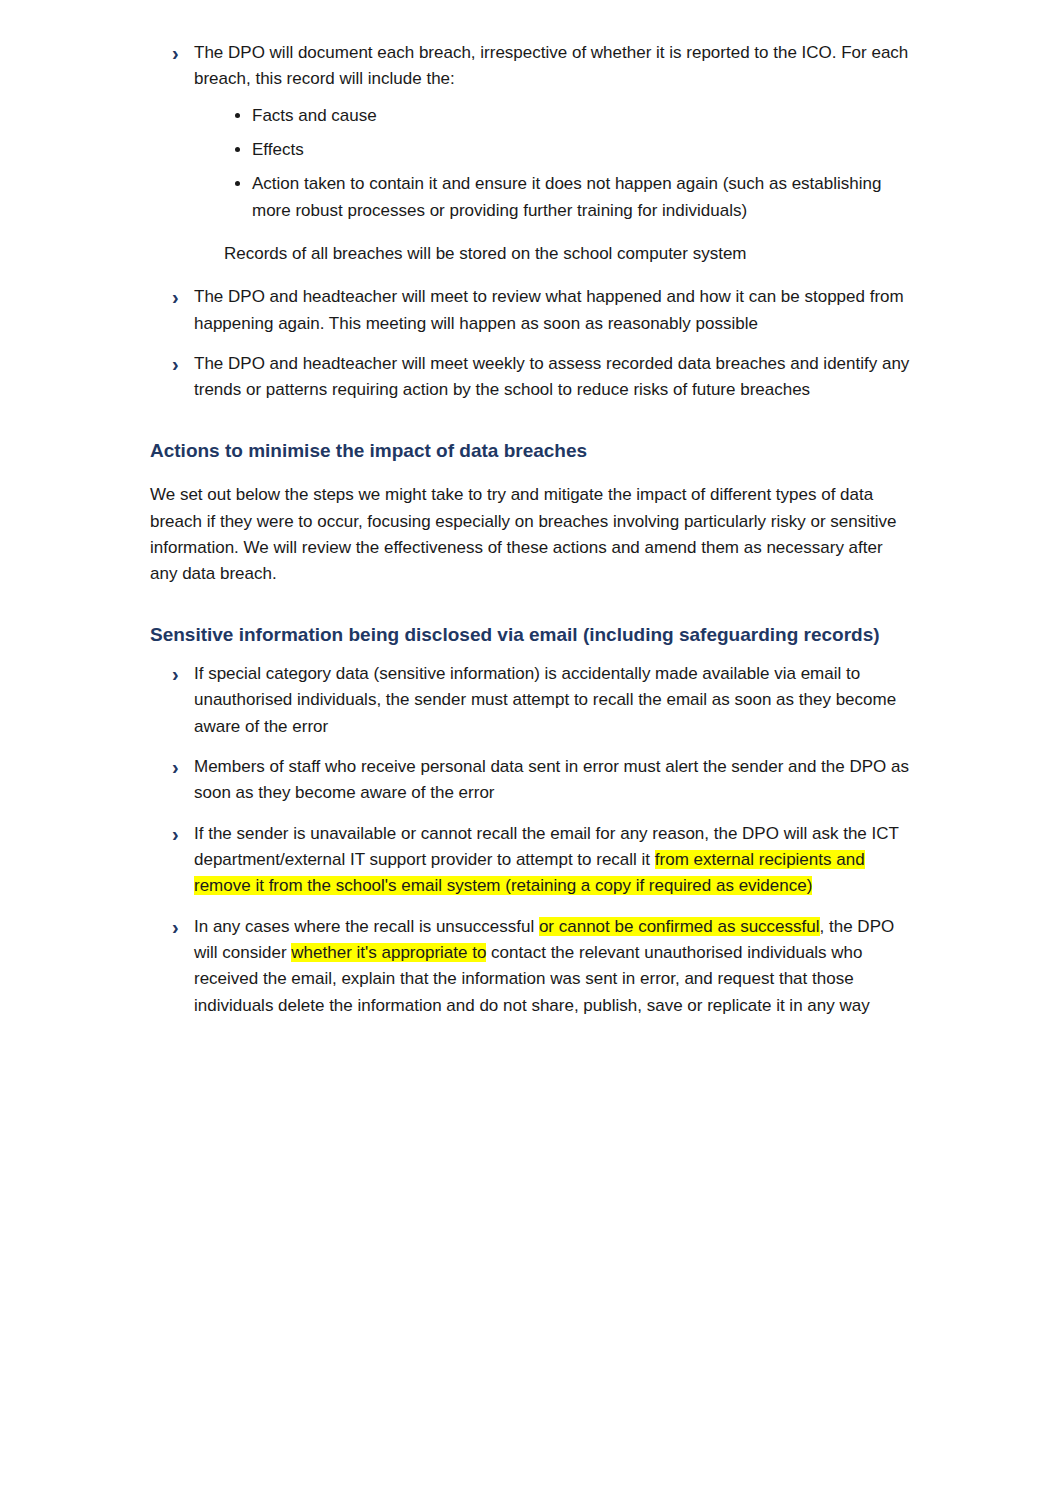The DPO will document each breach, irrespective of whether it is reported to the ICO. For each breach, this record will include the:
Facts and cause
Effects
Action taken to contain it and ensure it does not happen again (such as establishing more robust processes or providing further training for individuals)
Records of all breaches will be stored on the school computer system
The DPO and headteacher will meet to review what happened and how it can be stopped from happening again. This meeting will happen as soon as reasonably possible
The DPO and headteacher will meet weekly to assess recorded data breaches and identify any trends or patterns requiring action by the school to reduce risks of future breaches
Actions to minimise the impact of data breaches
We set out below the steps we might take to try and mitigate the impact of different types of data breach if they were to occur, focusing especially on breaches involving particularly risky or sensitive information. We will review the effectiveness of these actions and amend them as necessary after any data breach.
Sensitive information being disclosed via email (including safeguarding records)
If special category data (sensitive information) is accidentally made available via email to unauthorised individuals, the sender must attempt to recall the email as soon as they become aware of the error
Members of staff who receive personal data sent in error must alert the sender and the DPO as soon as they become aware of the error
If the sender is unavailable or cannot recall the email for any reason, the DPO will ask the ICT department/external IT support provider to attempt to recall it from external recipients and remove it from the school's email system (retaining a copy if required as evidence)
In any cases where the recall is unsuccessful or cannot be confirmed as successful, the DPO will consider whether it's appropriate to contact the relevant unauthorised individuals who received the email, explain that the information was sent in error, and request that those individuals delete the information and do not share, publish, save or replicate it in any way